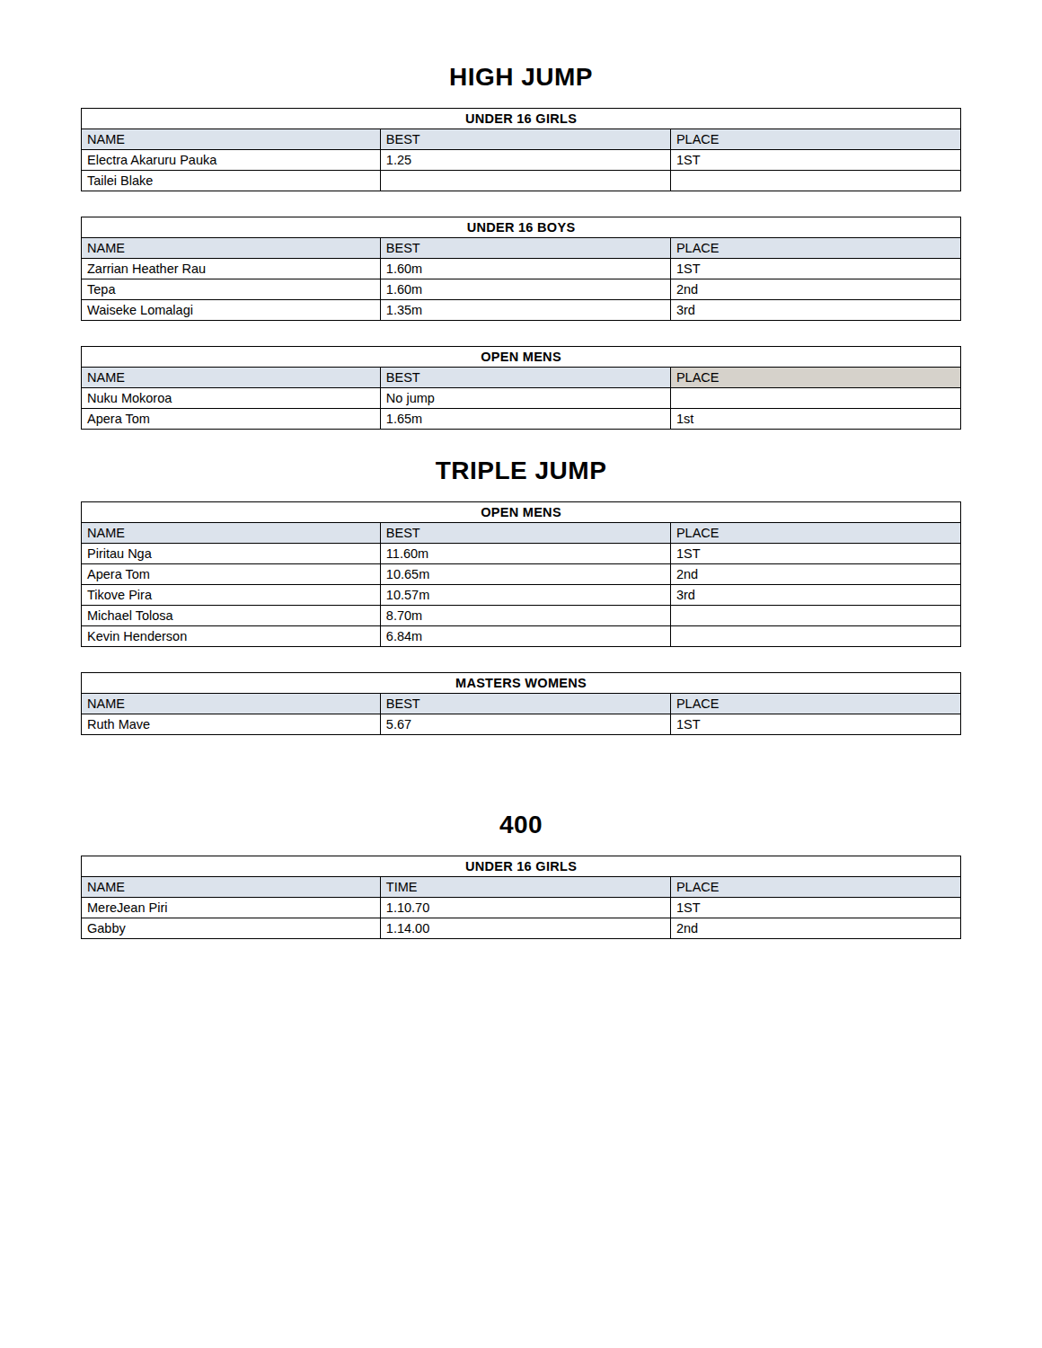HIGH JUMP
| UNDER 16 GIRLS |
| NAME | BEST | PLACE |
| Electra Akaruru Pauka | 1.25 | 1ST |
| Tailei Blake | | |
| UNDER 16 BOYS |
| NAME | BEST | PLACE |
| Zarrian Heather Rau | 1.60m | 1ST |
| Tepa | 1.60m | 2nd |
| Waiseke Lomalagi | 1.35m | 3rd |
| OPEN MENS |
| NAME | BEST | PLACE |
| Nuku Mokoroa | No jump | |
| Apera Tom | 1.65m | 1st |
TRIPLE JUMP
| OPEN MENS |
| NAME | BEST | PLACE |
| Piritau Nga | 11.60m | 1ST |
| Apera Tom | 10.65m | 2nd |
| Tikove Pira | 10.57m | 3rd |
| Michael Tolosa | 8.70m | |
| Kevin Henderson | 6.84m | |
| MASTERS WOMENS |
| NAME | BEST | PLACE |
| Ruth Mave | 5.67 | 1ST |
400
| UNDER 16 GIRLS |
| NAME | TIME | PLACE |
| MereJean Piri | 1.10.70 | 1ST |
| Gabby | 1.14.00 | 2nd |